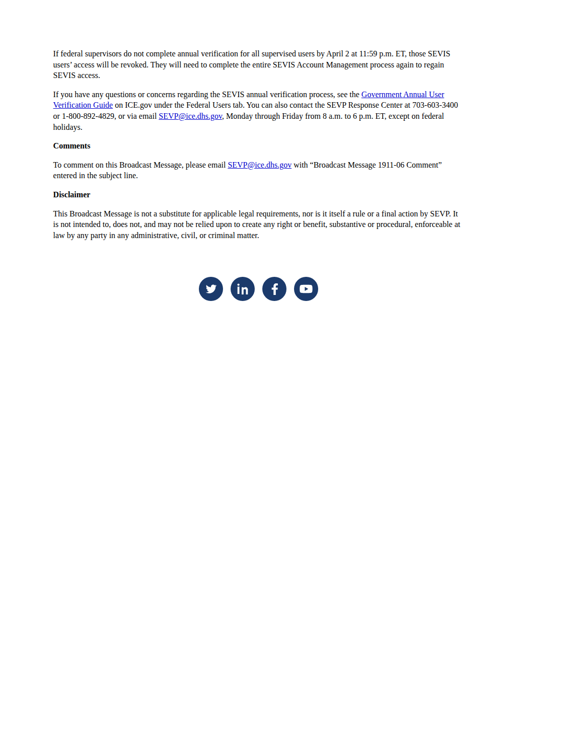If federal supervisors do not complete annual verification for all supervised users by April 2 at 11:59 p.m. ET, those SEVIS users’ access will be revoked. They will need to complete the entire SEVIS Account Management process again to regain SEVIS access.
If you have any questions or concerns regarding the SEVIS annual verification process, see the Government Annual User Verification Guide on ICE.gov under the Federal Users tab. You can also contact the SEVP Response Center at 703-603-3400 or 1-800-892-4829, or via email SEVP@ice.dhs.gov, Monday through Friday from 8 a.m. to 6 p.m. ET, except on federal holidays.
Comments
To comment on this Broadcast Message, please email SEVP@ice.dhs.gov with “Broadcast Message 1911-06 Comment” entered in the subject line.
Disclaimer
This Broadcast Message is not a substitute for applicable legal requirements, nor is it itself a rule or a final action by SEVP. It is not intended to, does not, and may not be relied upon to create any right or benefit, substantive or procedural, enforceable at law by any party in any administrative, civil, or criminal matter.